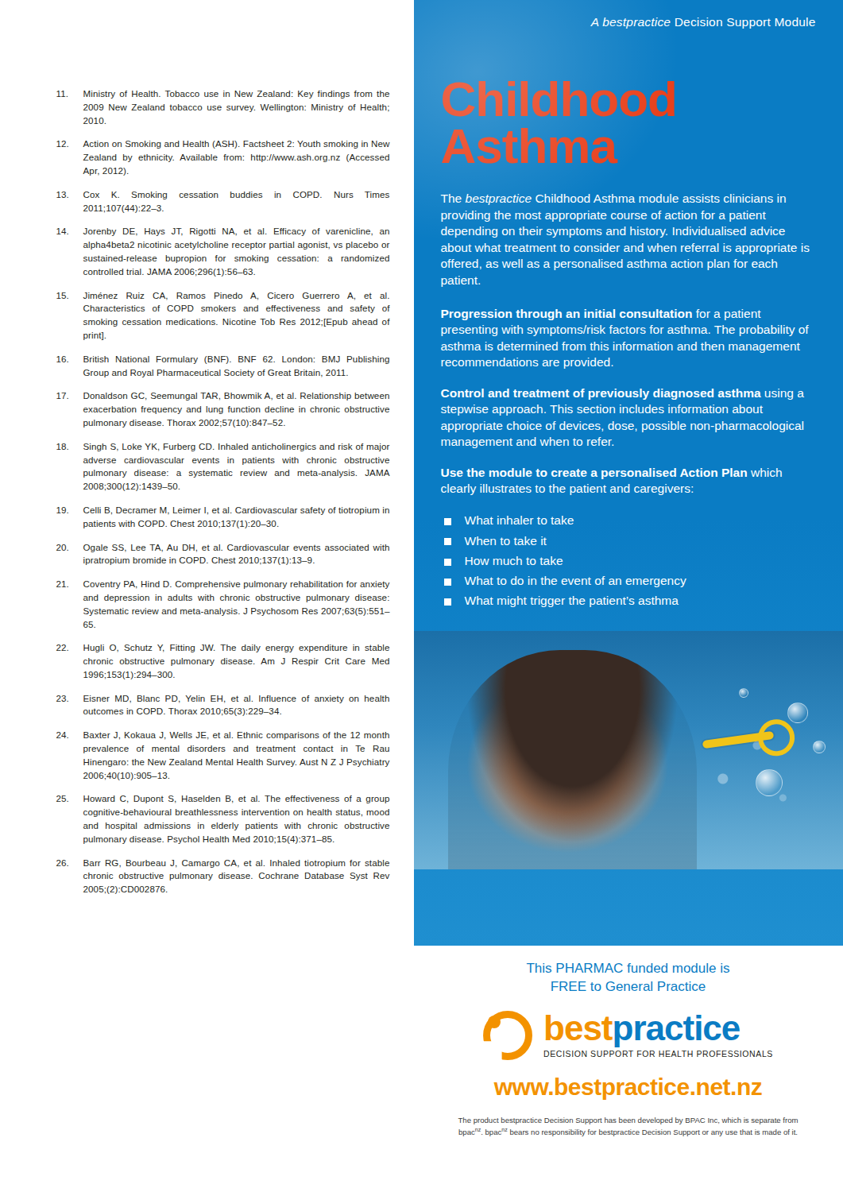Ministry of Health. Tobacco use in New Zealand: Key findings from the 2009 New Zealand tobacco use survey. Wellington: Ministry of Health; 2010.
Action on Smoking and Health (ASH). Factsheet 2: Youth smoking in New Zealand by ethnicity. Available from: http://www.ash.org.nz (Accessed Apr, 2012).
Cox K. Smoking cessation buddies in COPD. Nurs Times 2011;107(44):22–3.
Jorenby DE, Hays JT, Rigotti NA, et al. Efficacy of varenicline, an alpha4beta2 nicotinic acetylcholine receptor partial agonist, vs placebo or sustained-release bupropion for smoking cessation: a randomized controlled trial. JAMA 2006;296(1):56–63.
Jiménez Ruiz CA, Ramos Pinedo A, Cicero Guerrero A, et al. Characteristics of COPD smokers and effectiveness and safety of smoking cessation medications. Nicotine Tob Res 2012;[Epub ahead of print].
British National Formulary (BNF). BNF 62. London: BMJ Publishing Group and Royal Pharmaceutical Society of Great Britain, 2011.
Donaldson GC, Seemungal TAR, Bhowmik A, et al. Relationship between exacerbation frequency and lung function decline in chronic obstructive pulmonary disease. Thorax 2002;57(10):847–52.
Singh S, Loke YK, Furberg CD. Inhaled anticholinergics and risk of major adverse cardiovascular events in patients with chronic obstructive pulmonary disease: a systematic review and meta-analysis. JAMA 2008;300(12):1439–50.
Celli B, Decramer M, Leimer I, et al. Cardiovascular safety of tiotropium in patients with COPD. Chest 2010;137(1):20–30.
Ogale SS, Lee TA, Au DH, et al. Cardiovascular events associated with ipratropium bromide in COPD. Chest 2010;137(1):13–9.
Coventry PA, Hind D. Comprehensive pulmonary rehabilitation for anxiety and depression in adults with chronic obstructive pulmonary disease: Systematic review and meta-analysis. J Psychosom Res 2007;63(5):551–65.
Hugli O, Schutz Y, Fitting JW. The daily energy expenditure in stable chronic obstructive pulmonary disease. Am J Respir Crit Care Med 1996;153(1):294–300.
Eisner MD, Blanc PD, Yelin EH, et al. Influence of anxiety on health outcomes in COPD. Thorax 2010;65(3):229–34.
Baxter J, Kokaua J, Wells JE, et al. Ethnic comparisons of the 12 month prevalence of mental disorders and treatment contact in Te Rau Hinengaro: the New Zealand Mental Health Survey. Aust N Z J Psychiatry 2006;40(10):905–13.
Howard C, Dupont S, Haselden B, et al. The effectiveness of a group cognitive-behavioural breathlessness intervention on health status, mood and hospital admissions in elderly patients with chronic obstructive pulmonary disease. Psychol Health Med 2010;15(4):371–85.
Barr RG, Bourbeau J, Camargo CA, et al. Inhaled tiotropium for stable chronic obstructive pulmonary disease. Cochrane Database Syst Rev 2005;(2):CD002876.
A bestpractice Decision Support Module
Childhood
Asthma
The bestpractice Childhood Asthma module assists clinicians in providing the most appropriate course of action for a patient depending on their symptoms and history. Individualised advice about what treatment to consider and when referral is appropriate is offered, as well as a personalised asthma action plan for each patient.
Progression through an initial consultation for a patient presenting with symptoms/risk factors for asthma. The probability of asthma is determined from this information and then management recommendations are provided.
Control and treatment of previously diagnosed asthma using a stepwise approach. This section includes information about appropriate choice of devices, dose, possible non-pharmacological management and when to refer.
Use the module to create a personalised Action Plan which clearly illustrates to the patient and caregivers:
What inhaler to take
When to take it
How much to take
What to do in the event of an emergency
What might trigger the patient’s asthma
This PHARMAC funded module is
FREE to General Practice
bestpractice
Decision Support for Health Professionals
www.bestpractice.net.nz
The product bestpractice Decision Support has been developed by BPAC Inc, which is separate from bpacnz. bpacnz bears no responsibility for bestpractice Decision Support or any use that is made of it.